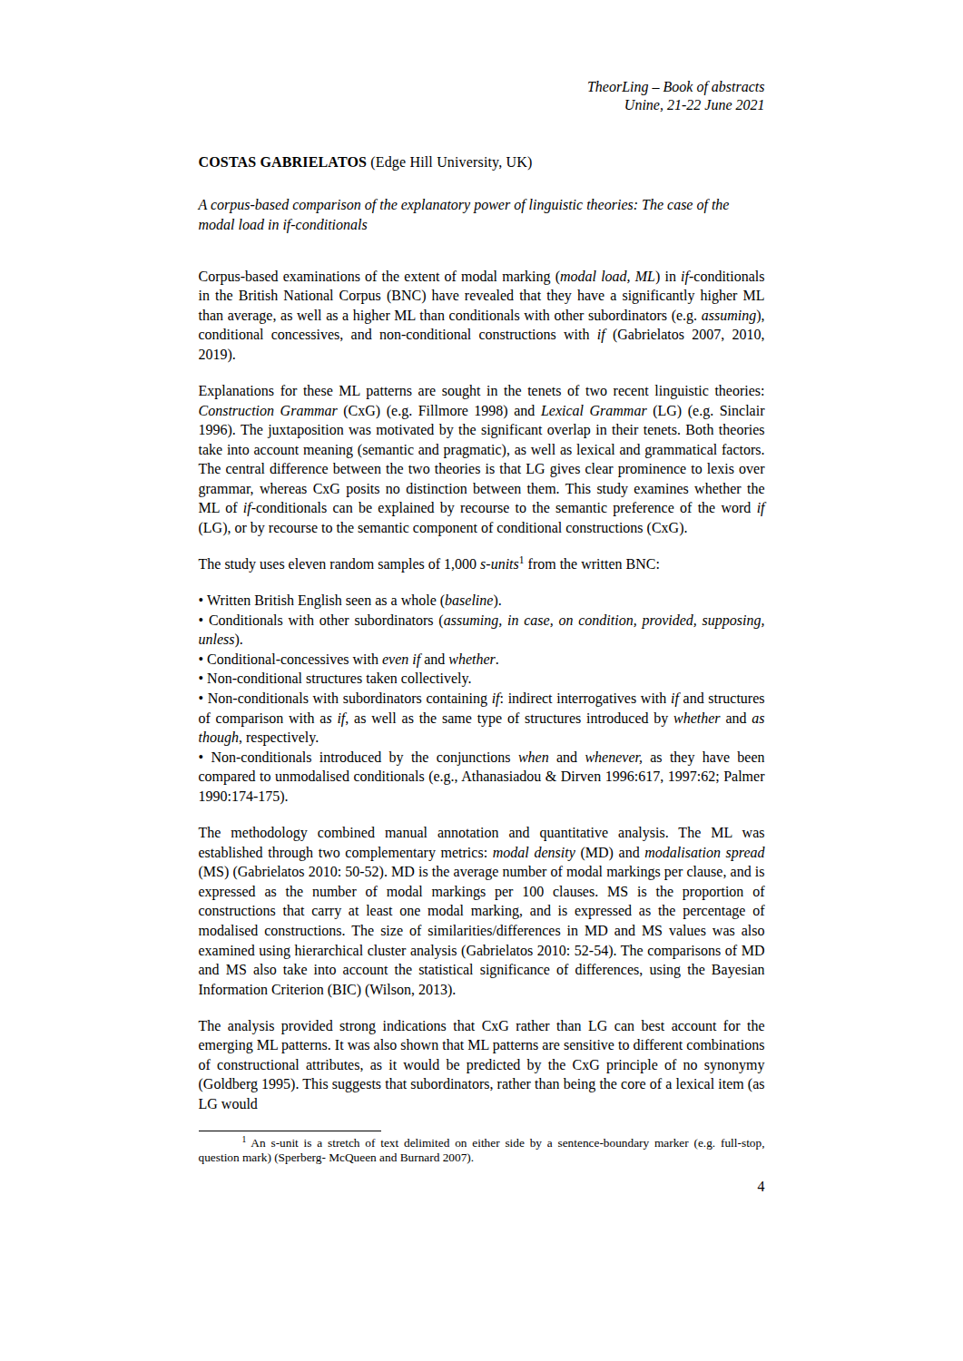TheorLing – Book of abstracts
Unine, 21-22 June 2021
COSTAS GABRIELATOS (Edge Hill University, UK)
A corpus-based comparison of the explanatory power of linguistic theories: The case of the modal load in if-conditionals
Corpus-based examinations of the extent of modal marking (modal load, ML) in if-conditionals in the British National Corpus (BNC) have revealed that they have a significantly higher ML than average, as well as a higher ML than conditionals with other subordinators (e.g. assuming), conditional concessives, and non-conditional constructions with if (Gabrielatos 2007, 2010, 2019).
Explanations for these ML patterns are sought in the tenets of two recent linguistic theories: Construction Grammar (CxG) (e.g. Fillmore 1998) and Lexical Grammar (LG) (e.g. Sinclair 1996). The juxtaposition was motivated by the significant overlap in their tenets. Both theories take into account meaning (semantic and pragmatic), as well as lexical and grammatical factors. The central difference between the two theories is that LG gives clear prominence to lexis over grammar, whereas CxG posits no distinction between them. This study examines whether the ML of if-conditionals can be explained by recourse to the semantic preference of the word if (LG), or by recourse to the semantic component of conditional constructions (CxG).
The study uses eleven random samples of 1,000 s-units1 from the written BNC:
Written British English seen as a whole (baseline).
Conditionals with other subordinators (assuming, in case, on condition, provided, supposing, unless).
Conditional-concessives with even if and whether.
Non-conditional structures taken collectively.
Non-conditionals with subordinators containing if: indirect interrogatives with if and structures of comparison with as if, as well as the same type of structures introduced by whether and as though, respectively.
Non-conditionals introduced by the conjunctions when and whenever, as they have been compared to unmodalised conditionals (e.g., Athanasiadou & Dirven 1996:617, 1997:62; Palmer 1990:174-175).
The methodology combined manual annotation and quantitative analysis. The ML was established through two complementary metrics: modal density (MD) and modalisation spread (MS) (Gabrielatos 2010: 50-52). MD is the average number of modal markings per clause, and is expressed as the number of modal markings per 100 clauses. MS is the proportion of constructions that carry at least one modal marking, and is expressed as the percentage of modalised constructions. The size of similarities/differences in MD and MS values was also examined using hierarchical cluster analysis (Gabrielatos 2010: 52-54). The comparisons of MD and MS also take into account the statistical significance of differences, using the Bayesian Information Criterion (BIC) (Wilson, 2013).
The analysis provided strong indications that CxG rather than LG can best account for the emerging ML patterns. It was also shown that ML patterns are sensitive to different combinations of constructional attributes, as it would be predicted by the CxG principle of no synonymy (Goldberg 1995). This suggests that subordinators, rather than being the core of a lexical item (as LG would
1 An s-unit is a stretch of text delimited on either side by a sentence-boundary marker (e.g. full-stop, question mark) (Sperberg- McQueen and Burnard 2007).
4